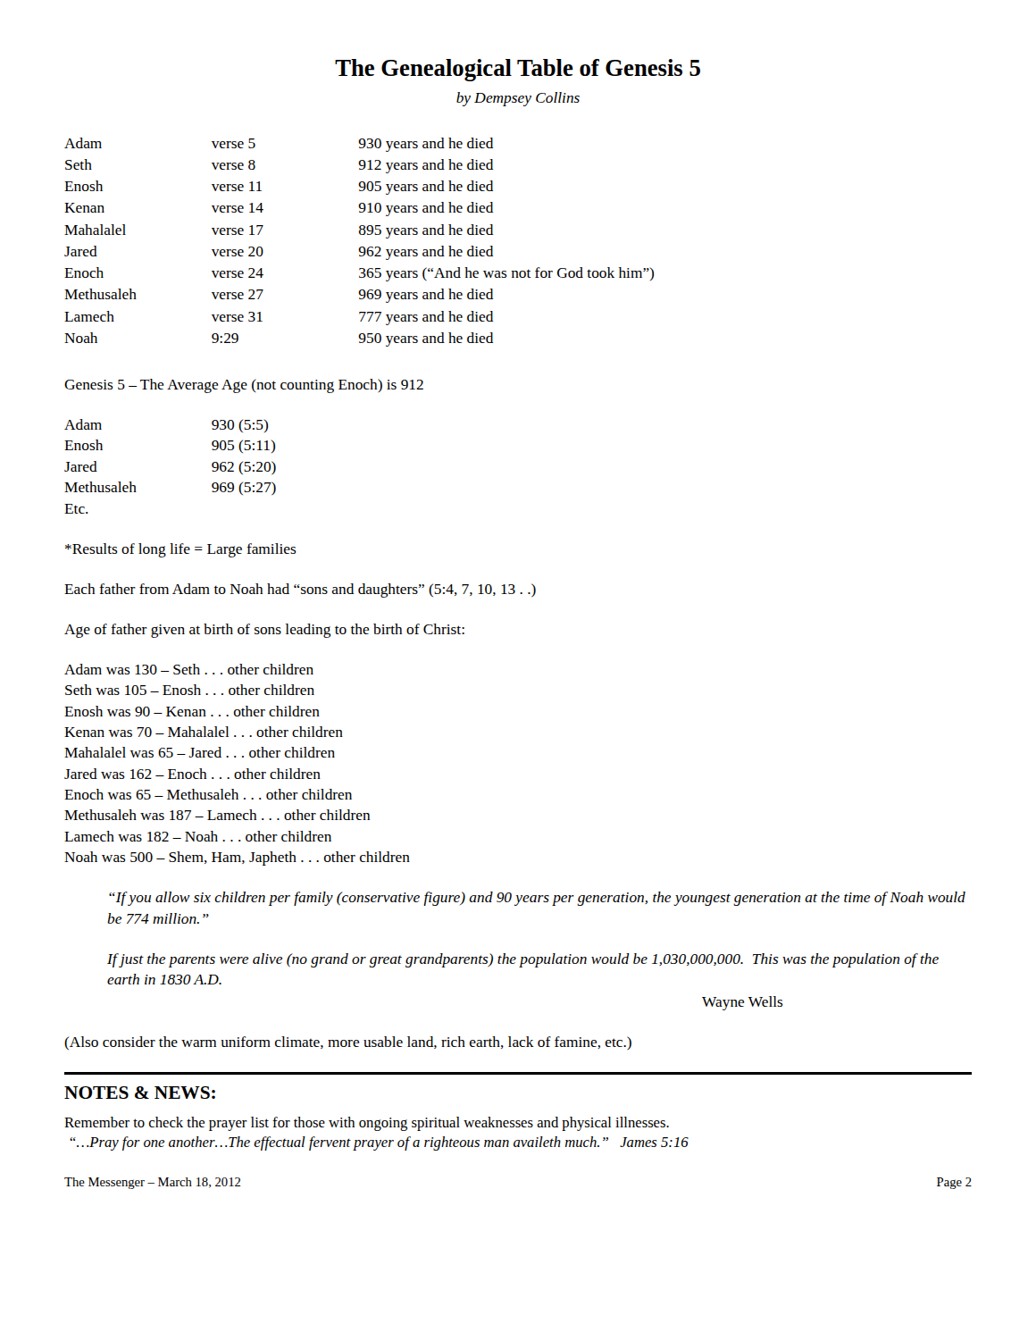The Genealogical Table of Genesis 5
by Dempsey Collins
| Adam | verse 5 | 930 years and he died |
| Seth | verse 8 | 912 years and he died |
| Enosh | verse 11 | 905 years and he died |
| Kenan | verse 14 | 910 years and he died |
| Mahalalel | verse 17 | 895 years and he died |
| Jared | verse 20 | 962 years and he died |
| Enoch | verse 24 | 365 years (“And he was not for God took him”) |
| Methusaleh | verse 27 | 969 years and he died |
| Lamech | verse 31 | 777 years and he died |
| Noah | 9:29 | 950 years and he died |
Genesis 5 – The Average Age (not counting Enoch) is 912
| Adam | 930 (5:5) |
| Enosh | 905 (5:11) |
| Jared | 962 (5:20) |
| Methusaleh | 969 (5:27) |
| Etc. | |
*Results of long life = Large families
Each father from Adam to Noah had “sons and daughters” (5:4, 7, 10, 13 . .)
Age of father given at birth of sons leading to the birth of Christ:
Adam was 130 – Seth . . . other children
Seth was 105 – Enosh . . . other children
Enosh was 90 – Kenan . . . other children
Kenan was 70 – Mahalalel . . . other children
Mahalalel was 65 – Jared . . . other children
Jared was 162 – Enoch . . . other children
Enoch was 65 – Methusaleh . . . other children
Methusaleh was 187 – Lamech . . . other children
Lamech was 182 – Noah . . . other children
Noah was 500 – Shem, Ham, Japheth . . . other children
“If you allow six children per family (conservative figure) and 90 years per generation, the youngest generation at the time of Noah would be 774 million.”
If just the parents were alive (no grand or great grandparents) the population would be 1,030,000,000. This was the population of the earth in 1830 A.D.
Wayne Wells
(Also consider the warm uniform climate, more usable land, rich earth, lack of famine, etc.)
NOTES & NEWS:
Remember to check the prayer list for those with ongoing spiritual weaknesses and physical illnesses.
“…Pray for one another…The effectual fervent prayer of a righteous man availeth much.” James 5:16
The Messenger – March 18, 2012 Page 2